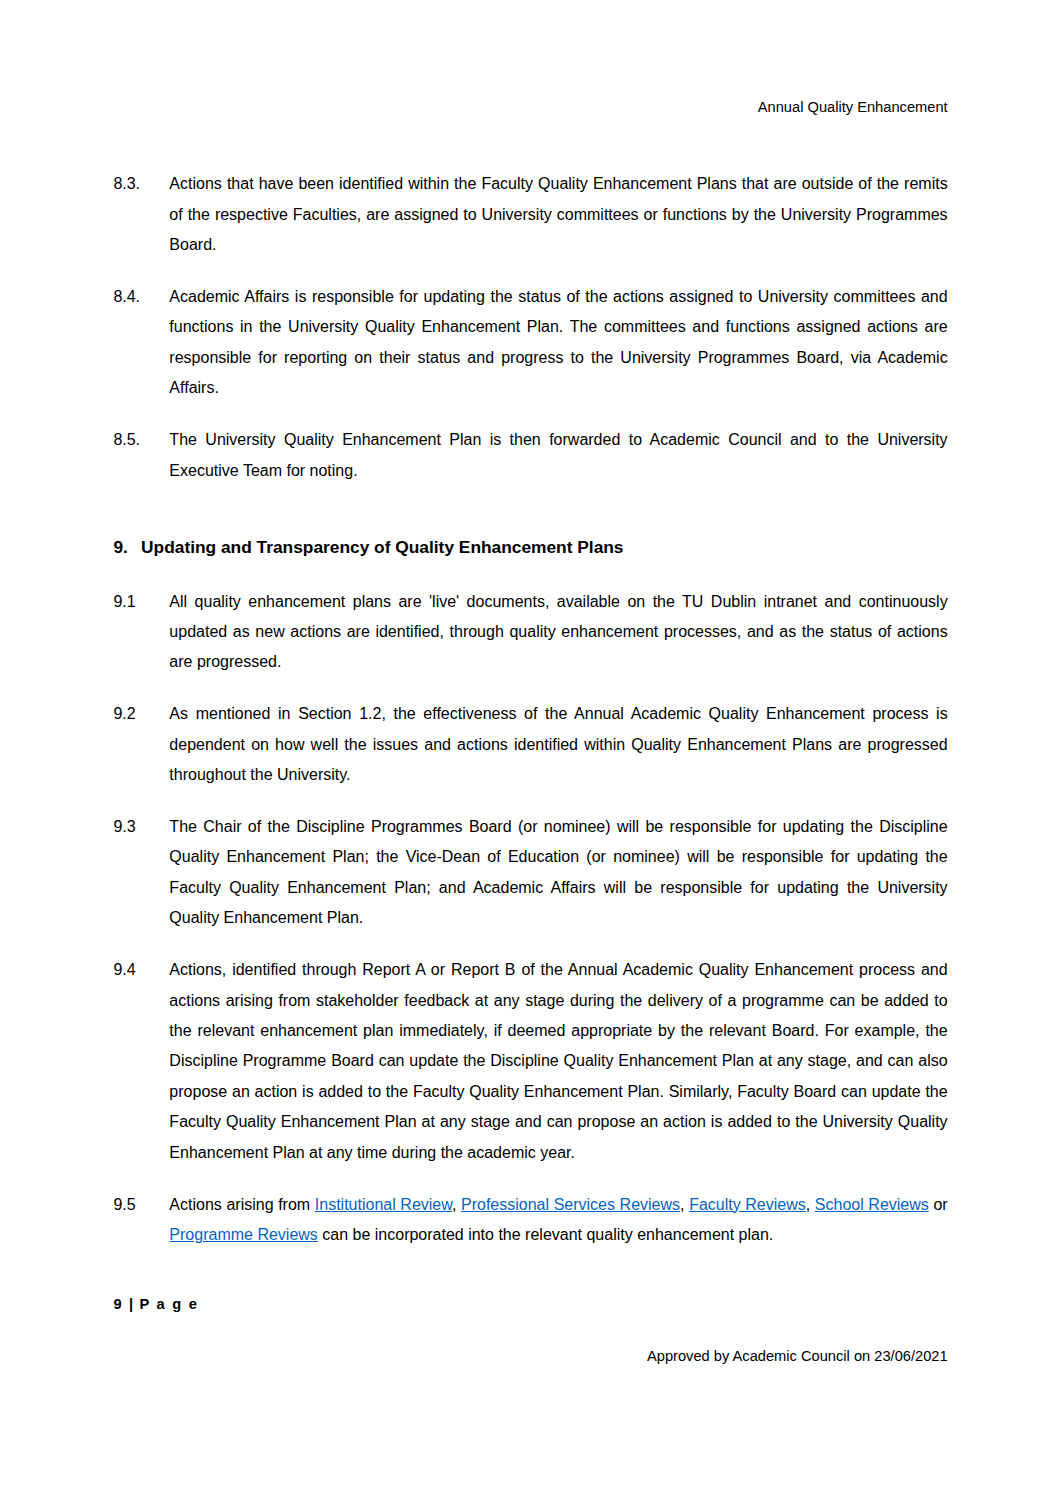Annual Quality Enhancement
8.3.
Actions that have been identified within the Faculty Quality Enhancement Plans that are outside of the remits of the respective Faculties, are assigned to University committees or functions by the University Programmes Board.
8.4.
Academic Affairs is responsible for updating the status of the actions assigned to University committees and functions in the University Quality Enhancement Plan. The committees and functions assigned actions are responsible for reporting on their status and progress to the University Programmes Board, via Academic Affairs.
8.5.
The University Quality Enhancement Plan is then forwarded to Academic Council and to the University Executive Team for noting.
9. Updating and Transparency of Quality Enhancement Plans
9.1
All quality enhancement plans are 'live' documents, available on the TU Dublin intranet and continuously updated as new actions are identified, through quality enhancement processes, and as the status of actions are progressed.
9.2
As mentioned in Section 1.2, the effectiveness of the Annual Academic Quality Enhancement process is dependent on how well the issues and actions identified within Quality Enhancement Plans are progressed throughout the University.
9.3
The Chair of the Discipline Programmes Board (or nominee) will be responsible for updating the Discipline Quality Enhancement Plan; the Vice-Dean of Education (or nominee) will be responsible for updating the Faculty Quality Enhancement Plan; and Academic Affairs will be responsible for updating the University Quality Enhancement Plan.
9.4
Actions, identified through Report A or Report B of the Annual Academic Quality Enhancement process and actions arising from stakeholder feedback at any stage during the delivery of a programme can be added to the relevant enhancement plan immediately, if deemed appropriate by the relevant Board. For example, the Discipline Programme Board can update the Discipline Quality Enhancement Plan at any stage, and can also propose an action is added to the Faculty Quality Enhancement Plan. Similarly, Faculty Board can update the Faculty Quality Enhancement Plan at any stage and can propose an action is added to the University Quality Enhancement Plan at any time during the academic year.
9.5
Actions arising from Institutional Review, Professional Services Reviews, Faculty Reviews, School Reviews or Programme Reviews can be incorporated into the relevant quality enhancement plan.
9 | P a g e
Approved by Academic Council on 23/06/2021